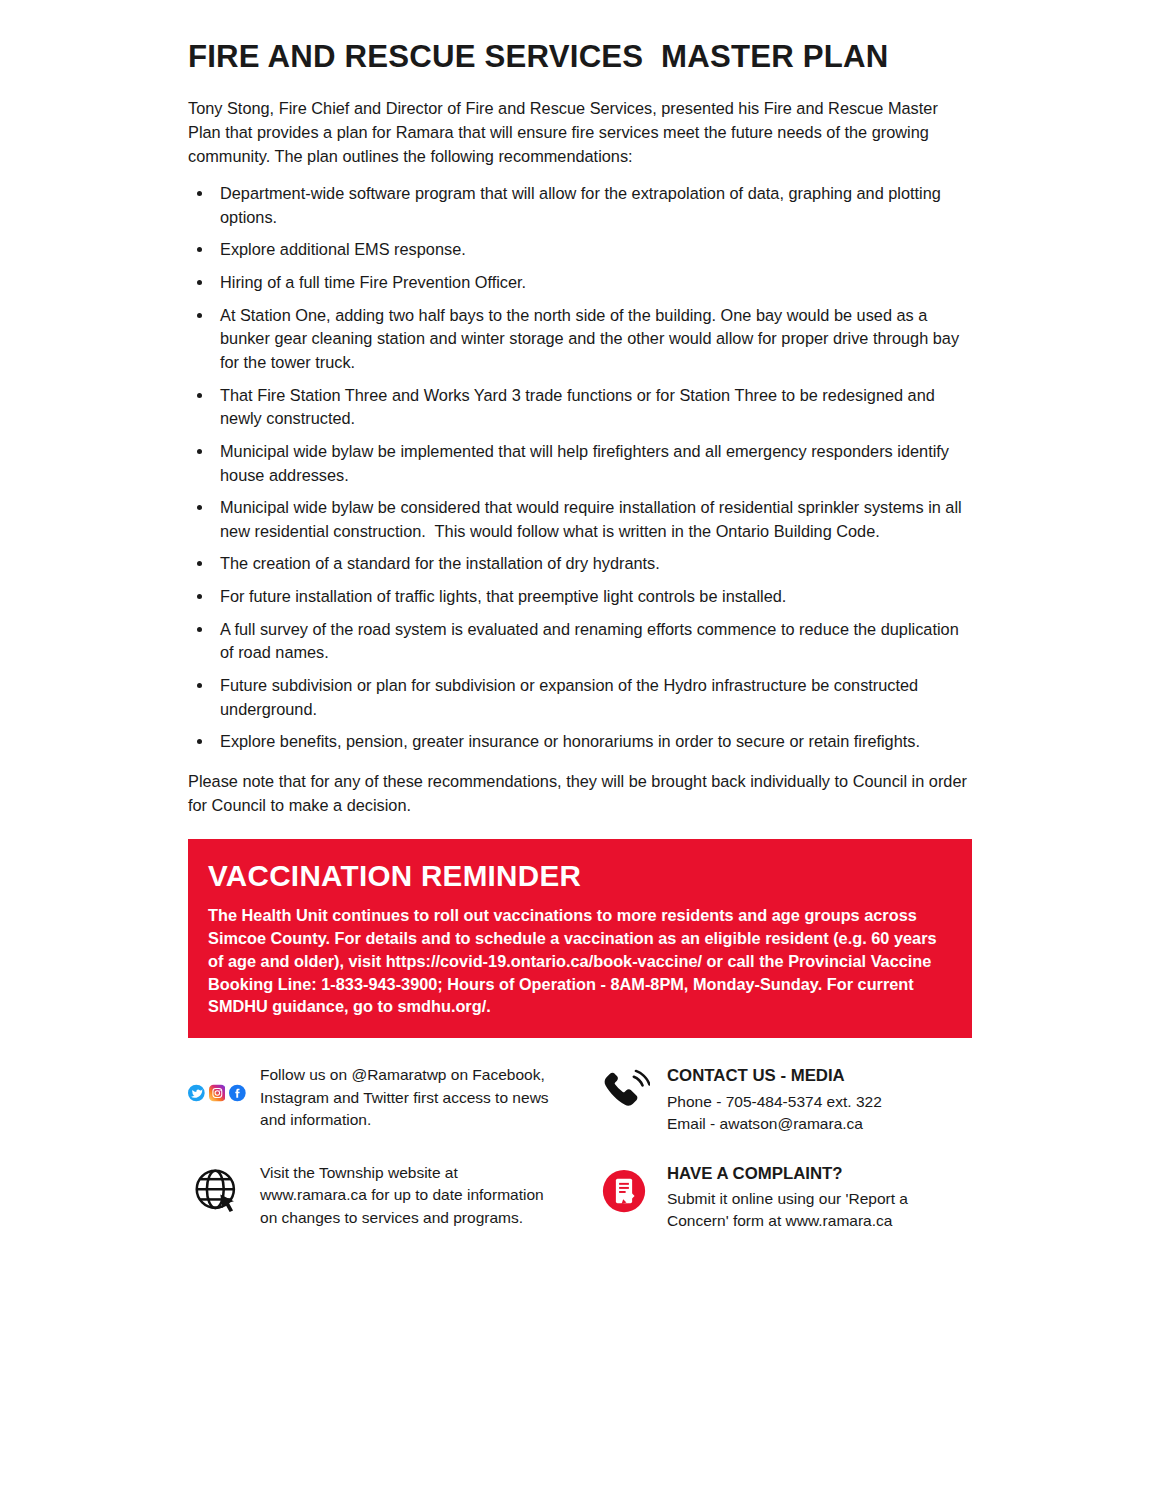Fire and Rescue Services Master Plan
Tony Stong, Fire Chief and Director of Fire and Rescue Services, presented his Fire and Rescue Master Plan that provides a plan for Ramara that will ensure fire services meet the future needs of the growing community. The plan outlines the following recommendations:
Department-wide software program that will allow for the extrapolation of data, graphing and plotting options.
Explore additional EMS response.
Hiring of a full time Fire Prevention Officer.
At Station One, adding two half bays to the north side of the building. One bay would be used as a bunker gear cleaning station and winter storage and the other would allow for proper drive through bay for the tower truck.
That Fire Station Three and Works Yard 3 trade functions or for Station Three to be redesigned and newly constructed.
Municipal wide bylaw be implemented that will help firefighters and all emergency responders identify house addresses.
Municipal wide bylaw be considered that would require installation of residential sprinkler systems in all new residential construction. This would follow what is written in the Ontario Building Code.
The creation of a standard for the installation of dry hydrants.
For future installation of traffic lights, that preemptive light controls be installed.
A full survey of the road system is evaluated and renaming efforts commence to reduce the duplication of road names.
Future subdivision or plan for subdivision or expansion of the Hydro infrastructure be constructed underground.
Explore benefits, pension, greater insurance or honorariums in order to secure or retain firefights.
Please note that for any of these recommendations, they will be brought back individually to Council in order for Council to make a decision.
Vaccination Reminder
The Health Unit continues to roll out vaccinations to more residents and age groups across Simcoe County. For details and to schedule a vaccination as an eligible resident (e.g. 60 years of age and older), visit https://covid-19.ontario.ca/book-vaccine/ or call the Provincial Vaccine Booking Line: 1-833-943-3900; Hours of Operation - 8AM-8PM, Monday-Sunday. For current SMDHU guidance, go to smdhu.org/.
Follow us on @Ramaratwp on Facebook, Instagram and Twitter first access to news and information.
Contact Us - Media Phone - 705-484-5374 ext. 322
Email - awatson@ramara.ca
Visit the Township website at www.ramara.ca for up to date information on changes to services and programs.
Have a Complaint? Submit it online using our 'Report a Concern' form at www.ramara.ca